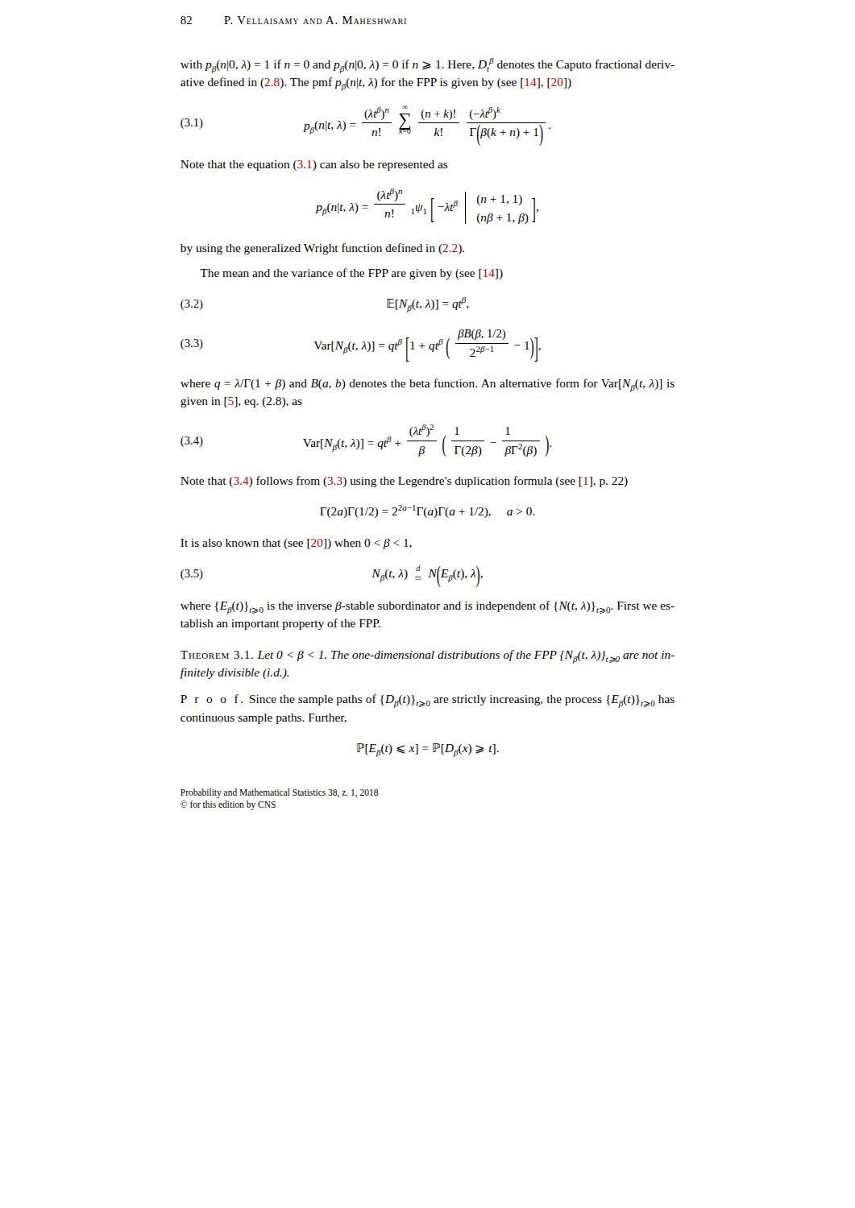82 P. Vellaisamy and A. Maheshwari
with pβ(n|0, λ) = 1 if n = 0 and pβ(n|0, λ) = 0 if n ⩾ 1. Here, Dtβ denotes the Caputo fractional derivative defined in (2.8). The pmf pβ(n|t, λ) for the FPP is given by (see [14], [20])
(3.1) pβ(n|t, λ) = (λtβ)n n! ∞∑k=0 (n + k)!k! (−λtβ)k Γ(β(k + n) + 1).
Note that the equation (3.1) can also be represented as
pβ(n|t, λ) = (λtβ)n n! 1ψ1 [ −λtβ (n + 1, 1) (nβ + 1, β) ],
by using the generalized Wright function defined in (2.2).
The mean and the variance of the FPP are given by (see [14])
(3.2) 𝔼[Nβ(t, λ)] = qtβ,
(3.3) Var[Nβ(t, λ)] = qtβ [1 + qtβ ( βB(β, 1/2) 22β−1 − 1)],
where q = λ/Γ(1 + β) and B(a, b) denotes the beta function. An alternative form for Var[Nβ(t, λ)] is given in [5], eq. (2.8), as
(3.4) Var[Nβ(t, λ)] = qtβ + (λtβ)2 β ( 1 Γ(2β) − 1 β Γ2(β) ).
Note that (3.4) follows from (3.3) using the Legendre's duplication formula (see [1], p. 22)
Γ(2a)Γ(1/2) = 22a−1Γ(a)Γ(a + 1/2), a > 0.
It is also known that (see [20]) when 0 < β < 1,
(3.5) Nβ(t, λ) d = N(Eβ(t), λ),
where {Eβ(t)}t⩾0 is the inverse β-stable subordinator and is independent of {N(t, λ)}t⩾0. First we establish an important property of the FPP.
Theorem 3.1. Let 0 < β < 1. The one-dimensional distributions of the FPP {Nβ(t, λ)}t⩾0 are not infinitely divisible (i.d.).
P r o o f. Since the sample paths of {Dβ(t)}t⩾0 are strictly increasing, the process {Eβ(t)}t⩾0 has continuous sample paths. Further,
ℙ[Eβ(t) ⩽ x] = ℙ[Dβ(x) ⩾ t].
Probability and Mathematical Statistics 38, z. 1, 2018
© for this edition by CNS